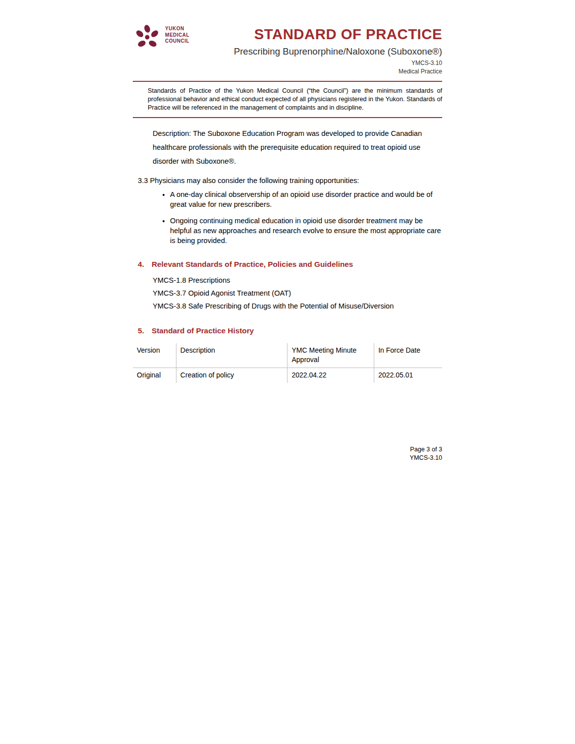YUKON
MEDICAL
COUNCIL
STANDARD OF PRACTICE
Prescribing Buprenorphine/Naloxone (Suboxone®)
YMCS-3.10
Medical Practice
Standards of Practice of the Yukon Medical Council (“the Council”) are the minimum standards of professional behavior and ethical conduct expected of all physicians registered in the Yukon. Standards of Practice will be referenced in the management of complaints and in discipline.
Description: The Suboxone Education Program was developed to provide Canadian healthcare professionals with the prerequisite education required to treat opioid use disorder with Suboxone®.
3.3 Physicians may also consider the following training opportunities:
A one-day clinical observership of an opioid use disorder practice and would be of great value for new prescribers.
Ongoing continuing medical education in opioid use disorder treatment may be helpful as new approaches and research evolve to ensure the most appropriate care is being provided.
4. Relevant Standards of Practice, Policies and Guidelines
YMCS-1.8 Prescriptions
YMCS-3.7 Opioid Agonist Treatment (OAT)
YMCS-3.8 Safe Prescribing of Drugs with the Potential of Misuse/Diversion
5. Standard of Practice History
| Version | Description | YMC Meeting Minute Approval | In Force Date |
| --- | --- | --- | --- |
| Original | Creation of policy | 2022.04.22 | 2022.05.01 |
Page 3 of 3
YMCS-3.10